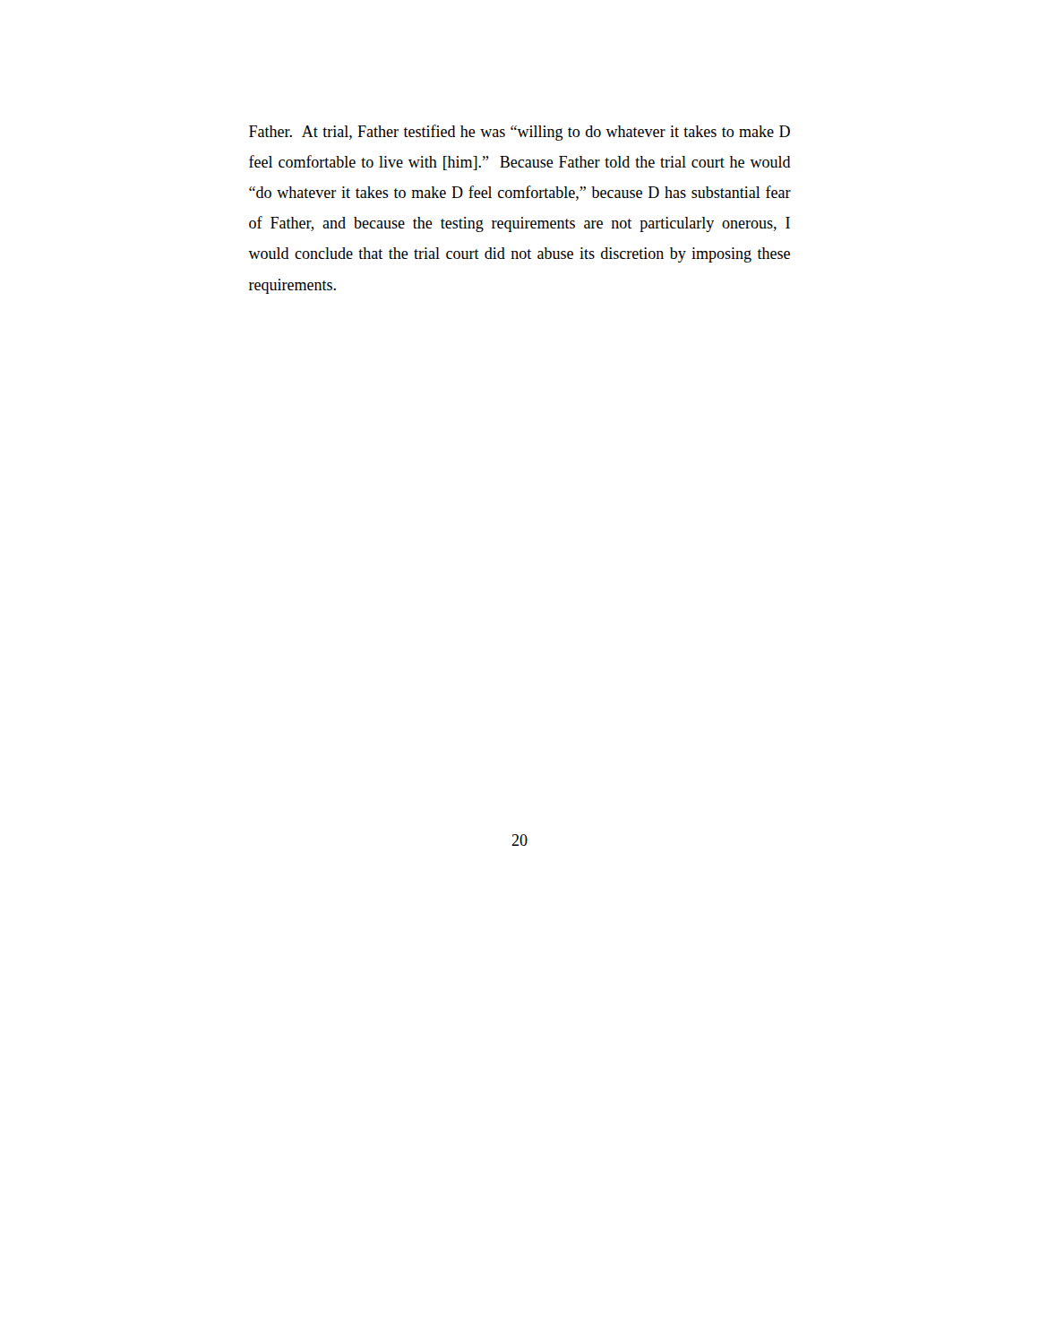Father. At trial, Father testified he was “willing to do whatever it takes to make D feel comfortable to live with [him].” Because Father told the trial court he would “do whatever it takes to make D feel comfortable,” because D has substantial fear of Father, and because the testing requirements are not particularly onerous, I would conclude that the trial court did not abuse its discretion by imposing these requirements.
20